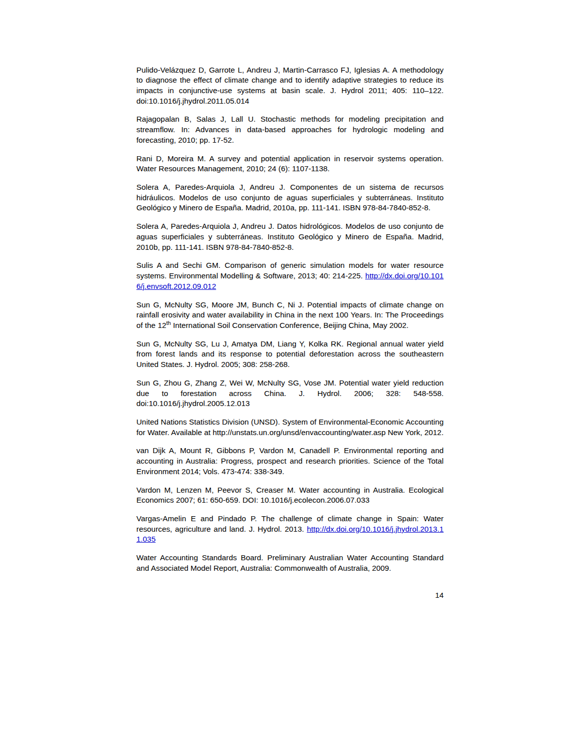Pulido-Velázquez D, Garrote L, Andreu J, Martin-Carrasco FJ, Iglesias A. A methodology to diagnose the effect of climate change and to identify adaptive strategies to reduce its impacts in conjunctive-use systems at basin scale. J. Hydrol 2011; 405: 110–122. doi:10.1016/j.jhydrol.2011.05.014
Rajagopalan B, Salas J, Lall U. Stochastic methods for modeling precipitation and streamflow. In: Advances in data-based approaches for hydrologic modeling and forecasting, 2010; pp. 17-52.
Rani D, Moreira M. A survey and potential application in reservoir systems operation. Water Resources Management, 2010; 24 (6): 1107-1138.
Solera A, Paredes-Arquiola J, Andreu J. Componentes de un sistema de recursos hidráulicos. Modelos de uso conjunto de aguas superficiales y subterráneas. Instituto Geológico y Minero de España. Madrid, 2010a, pp. 111-141. ISBN 978-84-7840-852-8.
Solera A, Paredes-Arquiola J, Andreu J. Datos hidrológicos. Modelos de uso conjunto de aguas superficiales y subterráneas. Instituto Geológico y Minero de España. Madrid, 2010b, pp. 111-141. ISBN 978-84-7840-852-8.
Sulis A and Sechi GM. Comparison of generic simulation models for water resource systems. Environmental Modelling & Software, 2013; 40: 214-225. http://dx.doi.org/10.1016/j.envsoft.2012.09.012
Sun G, McNulty SG, Moore JM, Bunch C, Ni J. Potential impacts of climate change on rainfall erosivity and water availability in China in the next 100 Years. In: The Proceedings of the 12th International Soil Conservation Conference, Beijing China, May 2002.
Sun G, McNulty SG, Lu J, Amatya DM, Liang Y, Kolka RK. Regional annual water yield from forest lands and its response to potential deforestation across the southeastern United States. J. Hydrol. 2005; 308: 258-268.
Sun G, Zhou G, Zhang Z, Wei W, McNulty SG, Vose JM. Potential water yield reduction due to forestation across China. J. Hydrol. 2006; 328: 548-558. doi:10.1016/j.jhydrol.2005.12.013
United Nations Statistics Division (UNSD). System of Environmental-Economic Accounting for Water. Available at http://unstats.un.org/unsd/envaccounting/water.asp New York, 2012.
van Dijk A, Mount R, Gibbons P, Vardon M, Canadell P. Environmental reporting and accounting in Australia: Progress, prospect and research priorities. Science of the Total Environment 2014; Vols. 473-474: 338-349.
Vardon M, Lenzen M, Peevor S, Creaser M. Water accounting in Australia. Ecological Economics 2007; 61: 650-659. DOI: 10.1016/j.ecolecon.2006.07.033
Vargas-Amelin E and Pindado P. The challenge of climate change in Spain: Water resources, agriculture and land. J. Hydrol. 2013. http://dx.doi.org/10.1016/j.jhydrol.2013.11.035
Water Accounting Standards Board. Preliminary Australian Water Accounting Standard and Associated Model Report, Australia: Commonwealth of Australia, 2009.
14